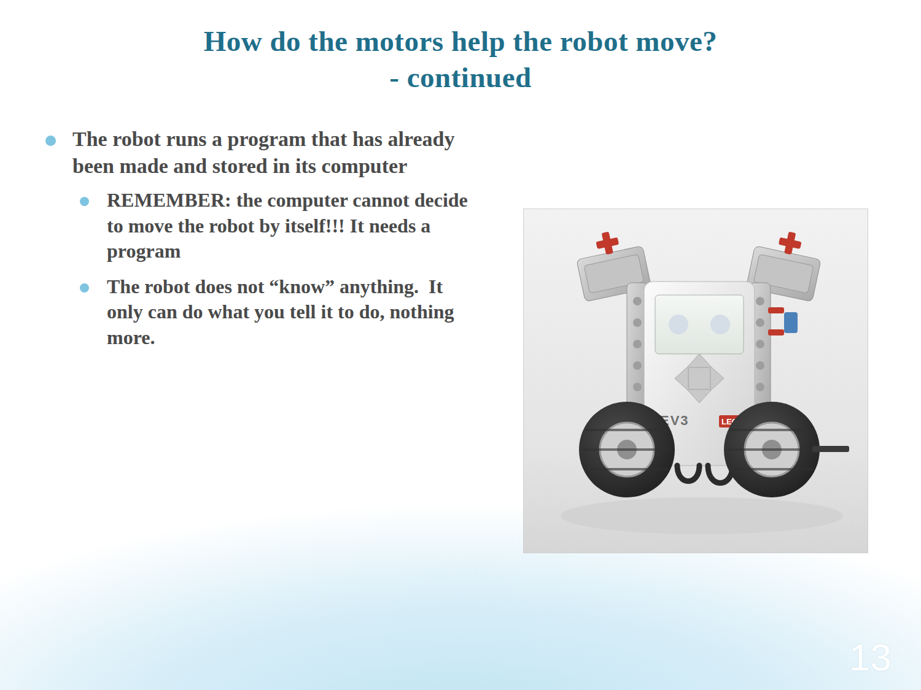How do the motors help the robot move?
- continued
The robot runs a program that has already been made and stored in its computer
REMEMBER: the computer cannot decide to move the robot by itself!!! It needs a program
The robot does not “know” anything. It only can do what you tell it to do, nothing more.
EV3 LEGO
13